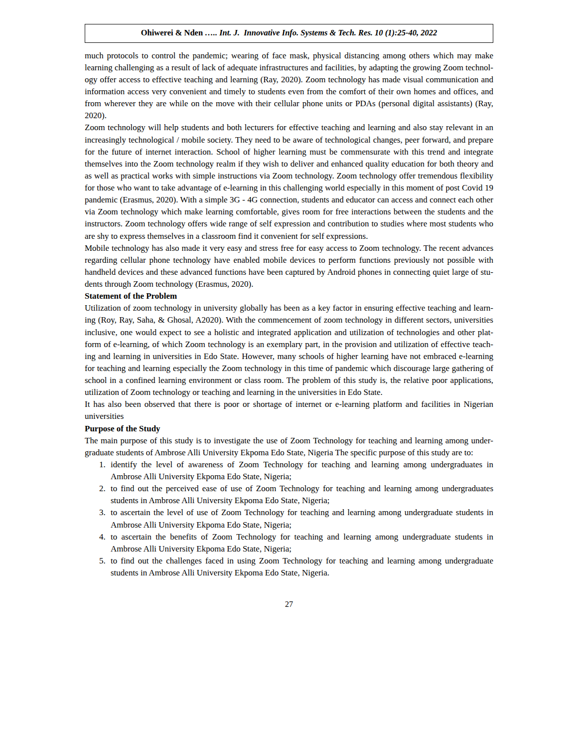Ohiwerei & Nden ….. Int. J. Innovative Info. Systems & Tech. Res. 10 (1):25-40, 2022
much protocols to control the pandemic; wearing of face mask, physical distancing among others which may make learning challenging as a result of lack of adequate infrastructures and facilities, by adapting the growing Zoom technology offer access to effective teaching and learning (Ray, 2020). Zoom technology has made visual communication and information access very convenient and timely to students even from the comfort of their own homes and offices, and from wherever they are while on the move with their cellular phone units or PDAs (personal digital assistants) (Ray, 2020).
Zoom technology will help students and both lecturers for effective teaching and learning and also stay relevant in an increasingly technological / mobile society. They need to be aware of technological changes, peer forward, and prepare for the future of internet interaction. School of higher learning must be commensurate with this trend and integrate themselves into the Zoom technology realm if they wish to deliver and enhanced quality education for both theory and as well as practical works with simple instructions via Zoom technology. Zoom technology offer tremendous flexibility for those who want to take advantage of e-learning in this challenging world especially in this moment of post Covid 19 pandemic (Erasmus, 2020). With a simple 3G - 4G connection, students and educator can access and connect each other via Zoom technology which make learning comfortable, gives room for free interactions between the students and the instructors. Zoom technology offers wide range of self expression and contribution to studies where most students who are shy to express themselves in a classroom find it convenient for self expressions.
Mobile technology has also made it very easy and stress free for easy access to Zoom technology. The recent advances regarding cellular phone technology have enabled mobile devices to perform functions previously not possible with handheld devices and these advanced functions have been captured by Android phones in connecting quiet large of students through Zoom technology (Erasmus, 2020).
Statement of the Problem
Utilization of zoom technology in university globally has been as a key factor in ensuring effective teaching and learning (Roy, Ray, Saha, & Ghosal, A2020). With the commencement of zoom technology in different sectors, universities inclusive, one would expect to see a holistic and integrated application and utilization of technologies and other platform of e-learning, of which Zoom technology is an exemplary part, in the provision and utilization of effective teaching and learning in universities in Edo State. However, many schools of higher learning have not embraced e-learning for teaching and learning especially the Zoom technology in this time of pandemic which discourage large gathering of school in a confined learning environment or class room. The problem of this study is, the relative poor applications, utilization of Zoom technology or teaching and learning in the universities in Edo State.
It has also been observed that there is poor or shortage of internet or e-learning platform and facilities in Nigerian universities
Purpose of the Study
The main purpose of this study is to investigate the use of Zoom Technology for teaching and learning among undergraduate students of Ambrose Alli University Ekpoma Edo State, Nigeria The specific purpose of this study are to:
identify the level of awareness of Zoom Technology for teaching and learning among undergraduates in Ambrose Alli University Ekpoma Edo State, Nigeria;
to find out the perceived ease of use of Zoom Technology for teaching and learning among undergraduates students in Ambrose Alli University Ekpoma Edo State, Nigeria;
to ascertain the level of use of Zoom Technology for teaching and learning among undergraduate students in Ambrose Alli University Ekpoma Edo State, Nigeria;
to ascertain the benefits of Zoom Technology for teaching and learning among undergraduate students in Ambrose Alli University Ekpoma Edo State, Nigeria;
to find out the challenges faced in using Zoom Technology for teaching and learning among undergraduate students in Ambrose Alli University Ekpoma Edo State, Nigeria.
27